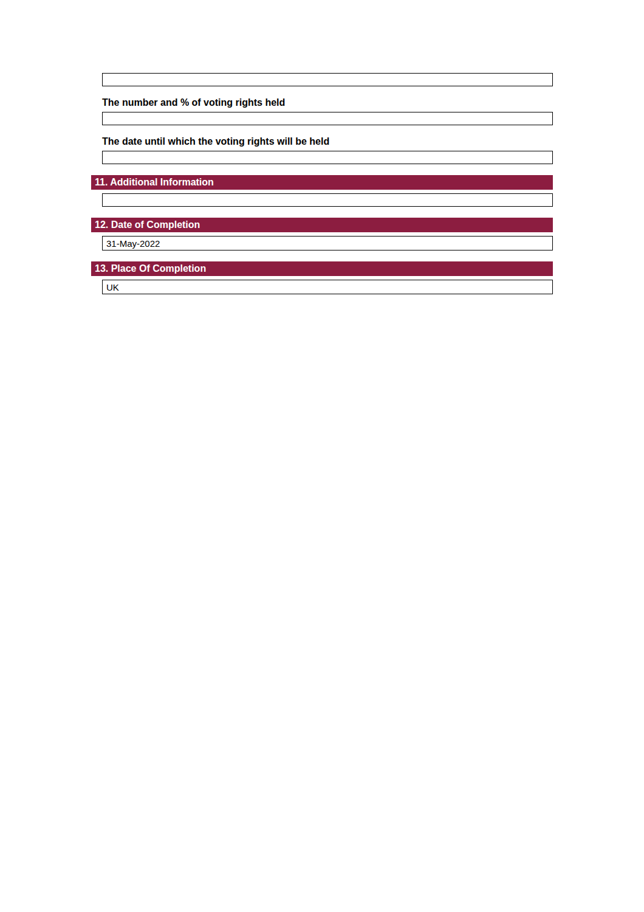The number and % of voting rights held
The date until which the voting rights will be held
11. Additional Information
12. Date of Completion
31-May-2022
13. Place Of Completion
UK